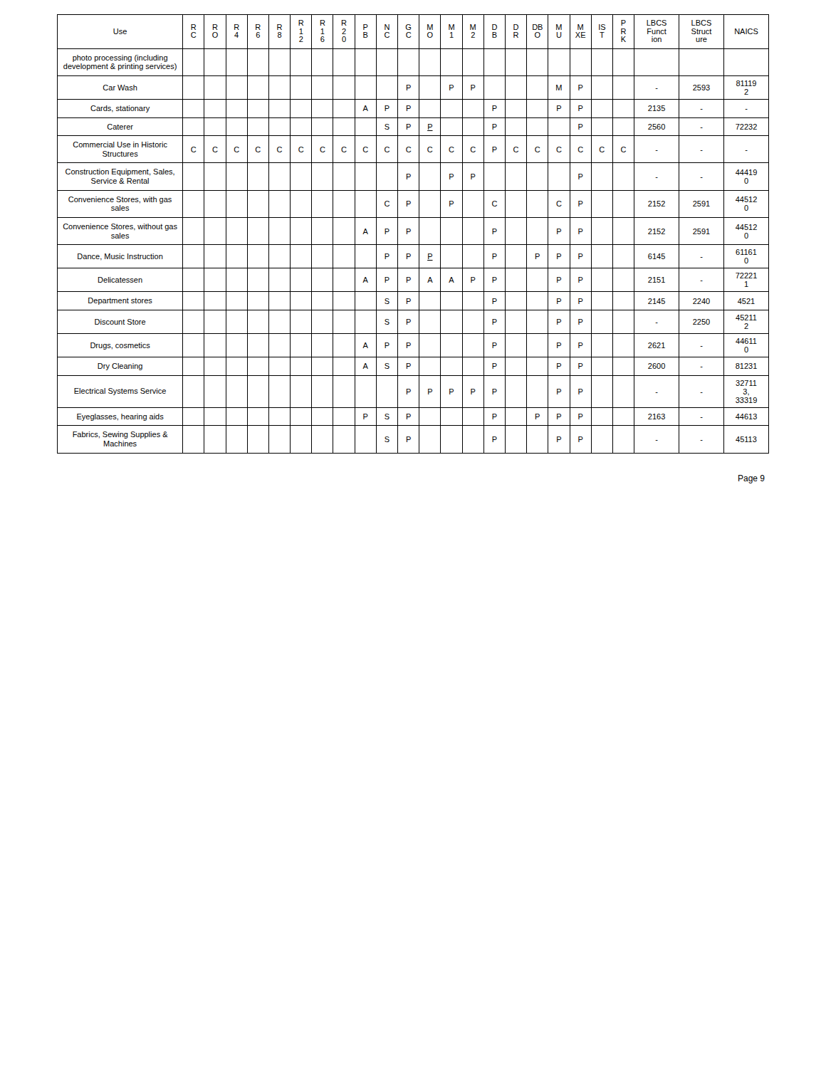| Use | R C | R O | R 4 | R 6 | R 8 | R 1 2 | R 1 6 | R 2 0 | P B | N C | G C | M O | M 1 | M 2 | D B | D R | DB O | M U | M XE | IS T | P R K | LBCS Funct ion | LBCS Struct ure | NAICS |
| --- | --- | --- | --- | --- | --- | --- | --- | --- | --- | --- | --- | --- | --- | --- | --- | --- | --- | --- | --- | --- | --- | --- | --- | --- |
| photo processing (including development & printing services) | | | | | | | | | | | | | | | | | | | | | | | | |
| Car Wash | | | | | | | | | | | P | | P | P | | | | M | P | | | - | 2593 | 81119 2 |
| Cards, stationary | | | | | | | | | A | P | P | | | | P | | | P | P | | | 2135 | - | - |
| Caterer | | | | | | | | | | S | P | P | | | P | | | | P | | | 2560 | - | 72232 |
| Commercial Use in Historic Structures | C | C | C | C | C | C | C | C | C | C | C | C | C | C | P | C | C | C | C | C | C | - | - | - |
| Construction Equipment, Sales, Service & Rental | | | | | | | | | | | P | | P | P | | | | | P | | | - | - | 44419 0 |
| Convenience Stores, with gas sales | | | | | | | | | | C | P | | P | | C | | | C | P | | | 2152 | 2591 | 44512 0 |
| Convenience Stores, without gas sales | | | | | | | | | A | P | P | | | | P | | | P | P | | | 2152 | 2591 | 44512 0 |
| Dance, Music Instruction | | | | | | | | | | P | P | P | | | P | | P | P | P | | | 6145 | - | 61161 0 |
| Delicatessen | | | | | | | | | A | P | P | A | A | P | P | | | P | P | | | 2151 | - | 72221 1 |
| Department stores | | | | | | | | | | S | P | | | | P | | | P | P | | | 2145 | 2240 | 4521 |
| Discount Store | | | | | | | | | | S | P | | | | P | | | P | P | | | - | 2250 | 45211 2 |
| Drugs, cosmetics | | | | | | | | | A | P | P | | | | P | | | P | P | | | 2621 | - | 44611 0 |
| Dry Cleaning | | | | | | | | | A | S | P | | | | P | | | P | P | | | 2600 | - | 81231 |
| Electrical Systems Service | | | | | | | | | | | P | P | P | P | P | | | P | P | | | - | - | 32711 3, 33319 |
| Eyeglasses, hearing aids | | | | | | | | | P | S | P | | | | P | | P | P | P | | | 2163 | - | 44613 |
| Fabrics, Sewing Supplies & Machines | | | | | | | | | | S | P | | | | P | | | P | P | | | - | - | 45113 |
Page 9